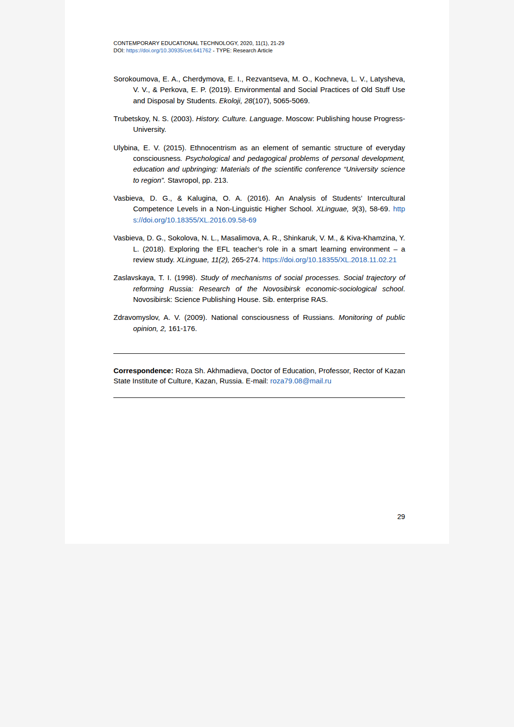CONTEMPORARY EDUCATIONAL TECHNOLOGY, 2020, 11(1), 21-29
DOI: https://doi.org/10.30935/cet.641762 - TYPE: Research Article
Sorokoumova, E. A., Cherdymova, E. I., Rezvantseva, M. O., Kochneva, L. V., Latysheva, V. V., & Perkova, E. P. (2019). Environmental and Social Practices of Old Stuff Use and Disposal by Students. Ekoloji, 28(107), 5065-5069.
Trubetskoy, N. S. (2003). History. Culture. Language. Moscow: Publishing house Progress-University.
Ulybina, E. V. (2015). Ethnocentrism as an element of semantic structure of everyday consciousness. Psychological and pedagogical problems of personal development, education and upbringing: Materials of the scientific conference “University science to region”. Stavropol, pp. 213.
Vasbieva, D. G., & Kalugina, O. A. (2016). An Analysis of Students’ Intercultural Competence Levels in a Non-Linguistic Higher School. XLinguae, 9(3), 58-69. https://doi.org/10.18355/XL.2016.09.58-69
Vasbieva, D. G., Sokolova, N. L., Masalimova, A. R., Shinkaruk, V. M., & Kiva-Khamzina, Y. L. (2018). Exploring the EFL teacher’s role in a smart learning environment – a review study. XLinguae, 11(2), 265-274. https://doi.org/10.18355/XL.2018.11.02.21
Zaslavskaya, T. I. (1998). Study of mechanisms of social processes. Social trajectory of reforming Russia: Research of the Novosibirsk economic-sociological school. Novosibirsk: Science Publishing House. Sib. enterprise RAS.
Zdravomyslov, A. V. (2009). National consciousness of Russians. Monitoring of public opinion, 2, 161-176.
Correspondence: Roza Sh. Akhmadieva, Doctor of Education, Professor, Rector of Kazan State Institute of Culture, Kazan, Russia. E-mail: roza79.08@mail.ru
29